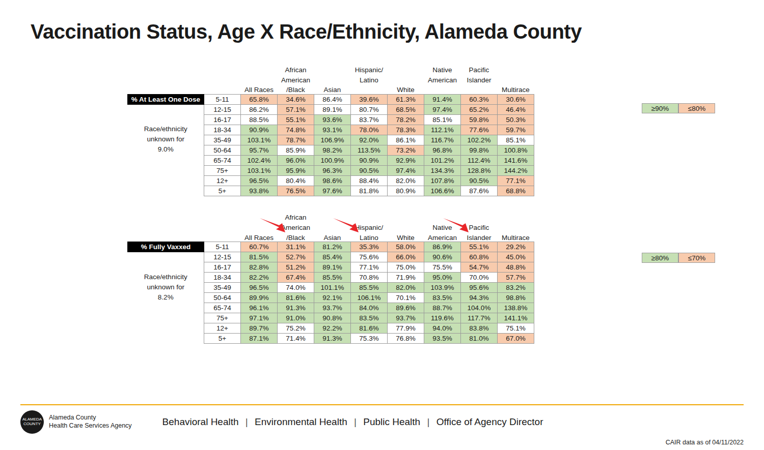Vaccination Status, Age X Race/Ethnicity, Alameda County
| | | | African | | Hispanic/ | | Native | Pacific | |
| | | | American | | Latino | | American | Islander | |
| | | All Races | /Black | Asian | | White | | | Multirace |
| % At Least One Dose | 5-11 | 65.8% | 34.6% | 86.4% | 39.6% | 61.3% | 91.4% | 60.3% | 30.6% |
| | 12-15 | 86.2% | 57.1% | 89.1% | 80.7% | 68.5% | 97.4% | 65.2% | 46.4% |
| | 16-17 | 88.5% | 55.1% | 93.6% | 83.7% | 78.2% | 85.1% | 59.8% | 50.3% |
| Race/ethnicity | 18-34 | 90.9% | 74.8% | 93.1% | 78.0% | 78.3% | 112.1% | 77.6% | 59.7% |
| unknown for | 35-49 | 103.1% | 78.7% | 106.9% | 92.0% | 86.1% | 116.7% | 102.2% | 85.1% |
| 9.0% | 50-64 | 95.7% | 85.9% | 98.2% | 113.5% | 73.2% | 96.8% | 99.8% | 100.8% |
| | 65-74 | 102.4% | 96.0% | 100.9% | 90.9% | 92.9% | 101.2% | 112.4% | 141.6% |
| | 75+ | 103.1% | 95.9% | 96.3% | 90.5% | 97.4% | 134.3% | 128.8% | 144.2% |
| | 12+ | 96.5% | 80.4% | 98.6% | 88.4% | 82.0% | 107.8% | 90.5% | 77.1% |
| | 5+ | 93.8% | 76.5% | 97.6% | 81.8% | 80.9% | 106.6% | 87.6% | 68.8% |
≥90%
≤80%
| | | | African | | | | | | |
| | | | American | | Hispanic/ | | Native | Pacific | |
| | | All Races | /Black | Asian | Latino | White | American | Islander | Multirace |
| % Fully Vaxxed | 5-11 | 60.7% | 31.1% | 81.2% | 35.3% | 58.0% | 86.9% | 55.1% | 29.2% |
| | 12-15 | 81.5% | 52.7% | 85.4% | 75.6% | 66.0% | 90.6% | 60.8% | 45.0% |
| | 16-17 | 82.8% | 51.2% | 89.1% | 77.1% | 75.0% | 75.5% | 54.7% | 48.8% |
| Race/ethnicity | 18-34 | 82.2% | 67.4% | 85.5% | 70.8% | 71.9% | 95.0% | 70.0% | 57.7% |
| unknown for | 35-49 | 96.5% | 74.0% | 101.1% | 85.5% | 82.0% | 103.9% | 95.6% | 83.2% |
| 8.2% | 50-64 | 89.9% | 81.6% | 92.1% | 106.1% | 70.1% | 83.5% | 94.3% | 98.8% |
| | 65-74 | 96.1% | 91.3% | 93.7% | 84.0% | 89.6% | 88.7% | 104.0% | 138.8% |
| | 75+ | 97.1% | 91.0% | 90.8% | 83.5% | 93.7% | 119.6% | 117.7% | 141.1% |
| | 12+ | 89.7% | 75.2% | 92.2% | 81.6% | 77.9% | 94.0% | 83.8% | 75.1% |
| | 5+ | 87.1% | 71.4% | 91.3% | 75.3% | 76.8% | 93.5% | 81.0% | 67.0% |
≥80%
≤70%
ALAMEDA
COUNTY
Alameda County
Health Care Services Agency
Behavioral Health | Environmental Health | Public Health | Office of Agency Director
CAIR data as of 04/11/2022